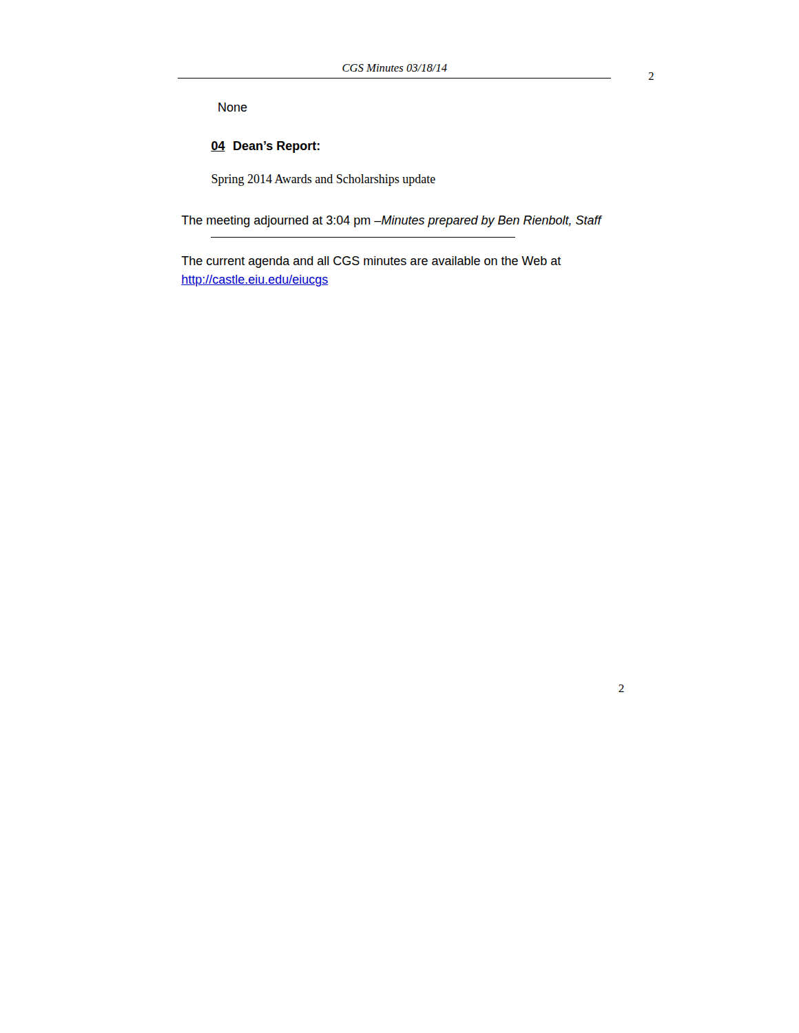CGS Minutes 03/18/14
2
None
04 Dean’s Report:
Spring 2014 Awards and Scholarships update
The meeting adjourned at 3:04 pm –Minutes prepared by Ben Rienbolt, Staff
The current agenda and all CGS minutes are available on the Web at http://castle.eiu.edu/eiucgs
2